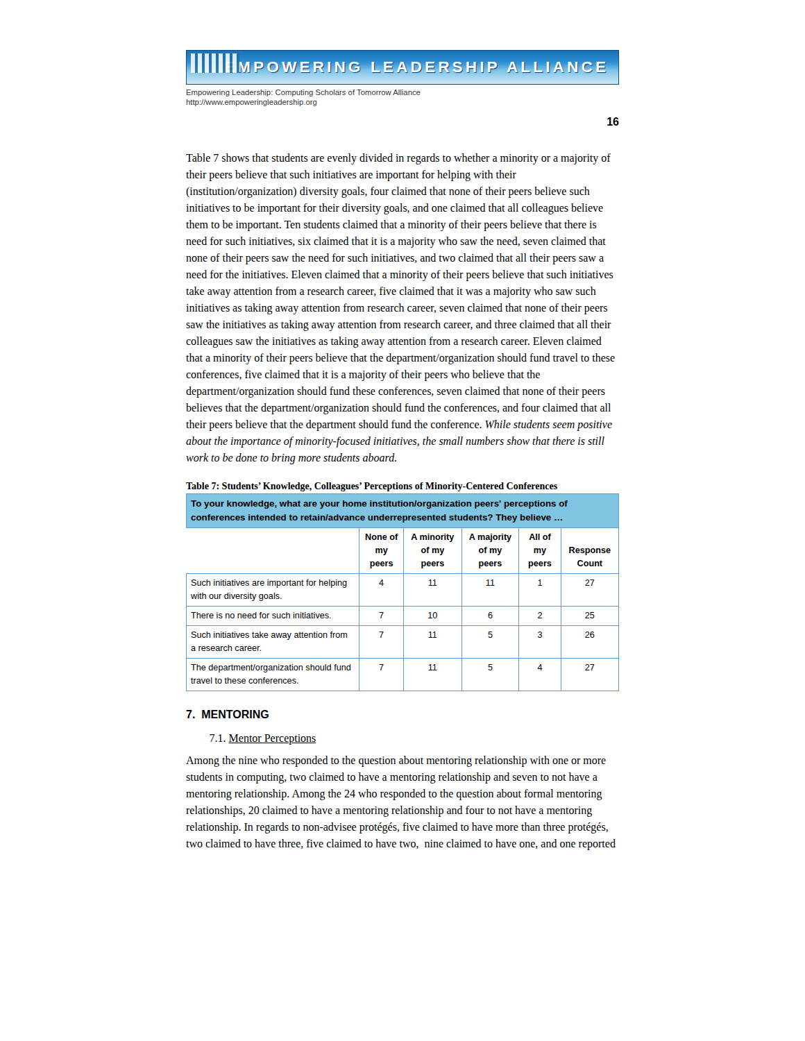EMPOWERING LEADERSHIP ALLIANCE
Empowering Leadership: Computing Scholars of Tomorrow Alliance
http://www.empoweringleadership.org
16
Table 7 shows that students are evenly divided in regards to whether a minority or a majority of their peers believe that such initiatives are important for helping with their (institution/organization) diversity goals, four claimed that none of their peers believe such initiatives to be important for their diversity goals, and one claimed that all colleagues believe them to be important. Ten students claimed that a minority of their peers believe that there is need for such initiatives, six claimed that it is a majority who saw the need, seven claimed that none of their peers saw the need for such initiatives, and two claimed that all their peers saw a need for the initiatives. Eleven claimed that a minority of their peers believe that such initiatives take away attention from a research career, five claimed that it was a majority who saw such initiatives as taking away attention from research career, seven claimed that none of their peers saw the initiatives as taking away attention from research career, and three claimed that all their colleagues saw the initiatives as taking away attention from a research career. Eleven claimed that a minority of their peers believe that the department/organization should fund travel to these conferences, five claimed that it is a majority of their peers who believe that the department/organization should fund these conferences, seven claimed that none of their peers believes that the department/organization should fund the conferences, and four claimed that all their peers believe that the department should fund the conference. While students seem positive about the importance of minority-focused initiatives, the small numbers show that there is still work to be done to bring more students aboard.
Table 7: Students’ Knowledge, Colleagues’ Perceptions of Minority-Centered Conferences
| To your knowledge, what are your home institution/organization peers' perceptions of conferences intended to retain/advance underrepresented students? They believe … |
| --- |
| | None of my peers | A minority of my peers | A majority of my peers | All of my peers | Response Count |
| Such initiatives are important for helping with our diversity goals. | 4 | 11 | 11 | 1 | 27 |
| There is no need for such initiatives. | 7 | 10 | 6 | 2 | 25 |
| Such initiatives take away attention from a research career. | 7 | 11 | 5 | 3 | 26 |
| The department/organization should fund travel to these conferences. | 7 | 11 | 5 | 4 | 27 |
7. MENTORING
7.1. Mentor Perceptions
Among the nine who responded to the question about mentoring relationship with one or more students in computing, two claimed to have a mentoring relationship and seven to not have a mentoring relationship. Among the 24 who responded to the question about formal mentoring relationships, 20 claimed to have a mentoring relationship and four to not have a mentoring relationship. In regards to non-advisee protégés, five claimed to have more than three protégés, two claimed to have three, five claimed to have two, nine claimed to have one, and one reported